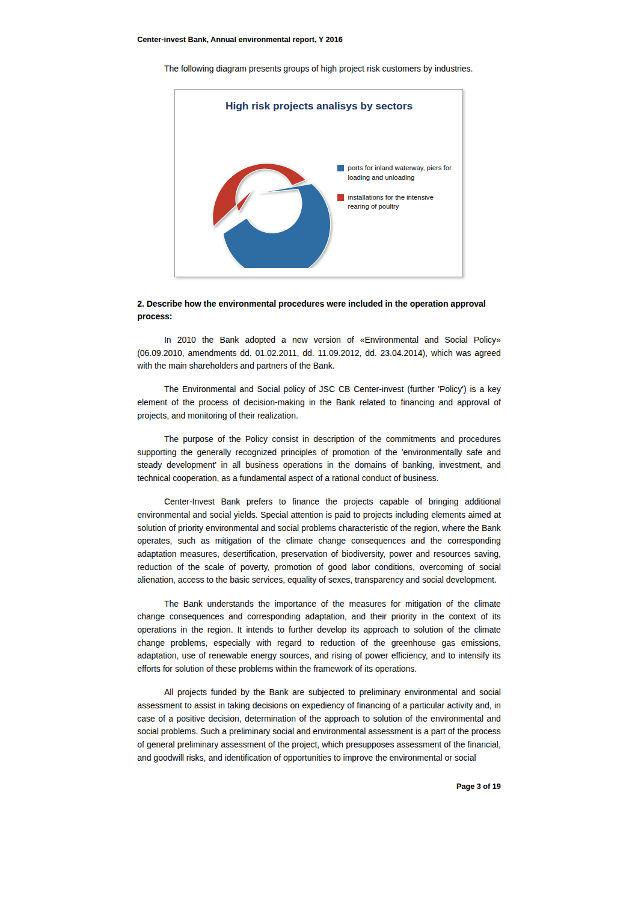Center-invest Bank, Annual environmental report, Y 2016
The following diagram presents groups of high project risk customers by industries.
High risk projects analisys by sectors
37% 63%
ports for inland waterway, piers for loading and unloading
installations for the intensive rearing of poultry
2. Describe how the environmental procedures were included in the operation approval process:
In 2010 the Bank adopted a new version of «Environmental and Social Policy» (06.09.2010, amendments dd. 01.02.2011, dd. 11.09.2012, dd. 23.04.2014), which was agreed with the main shareholders and partners of the Bank.
The Environmental and Social policy of JSC CB Center-invest (further 'Policy') is a key element of the process of decision-making in the Bank related to financing and approval of projects, and monitoring of their realization.
The purpose of the Policy consist in description of the commitments and procedures supporting the generally recognized principles of promotion of the 'environmentally safe and steady development' in all business operations in the domains of banking, investment, and technical cooperation, as a fundamental aspect of a rational conduct of business.
Center-Invest Bank prefers to finance the projects capable of bringing additional environmental and social yields. Special attention is paid to projects including elements aimed at solution of priority environmental and social problems characteristic of the region, where the Bank operates, such as mitigation of the climate change consequences and the corresponding adaptation measures, desertification, preservation of biodiversity, power and resources saving, reduction of the scale of poverty, promotion of good labor conditions, overcoming of social alienation, access to the basic services, equality of sexes, transparency and social development.
The Bank understands the importance of the measures for mitigation of the climate change consequences and corresponding adaptation, and their priority in the context of its operations in the region. It intends to further develop its approach to solution of the climate change problems, especially with regard to reduction of the greenhouse gas emissions, adaptation, use of renewable energy sources, and rising of power efficiency, and to intensify its efforts for solution of these problems within the framework of its operations.
All projects funded by the Bank are subjected to preliminary environmental and social assessment to assist in taking decisions on expediency of financing of a particular activity and, in case of a positive decision, determination of the approach to solution of the environmental and social problems. Such a preliminary social and environmental assessment is a part of the process of general preliminary assessment of the project, which presupposes assessment of the financial, and goodwill risks, and identification of opportunities to improve the environmental or social
Page 3 of 19